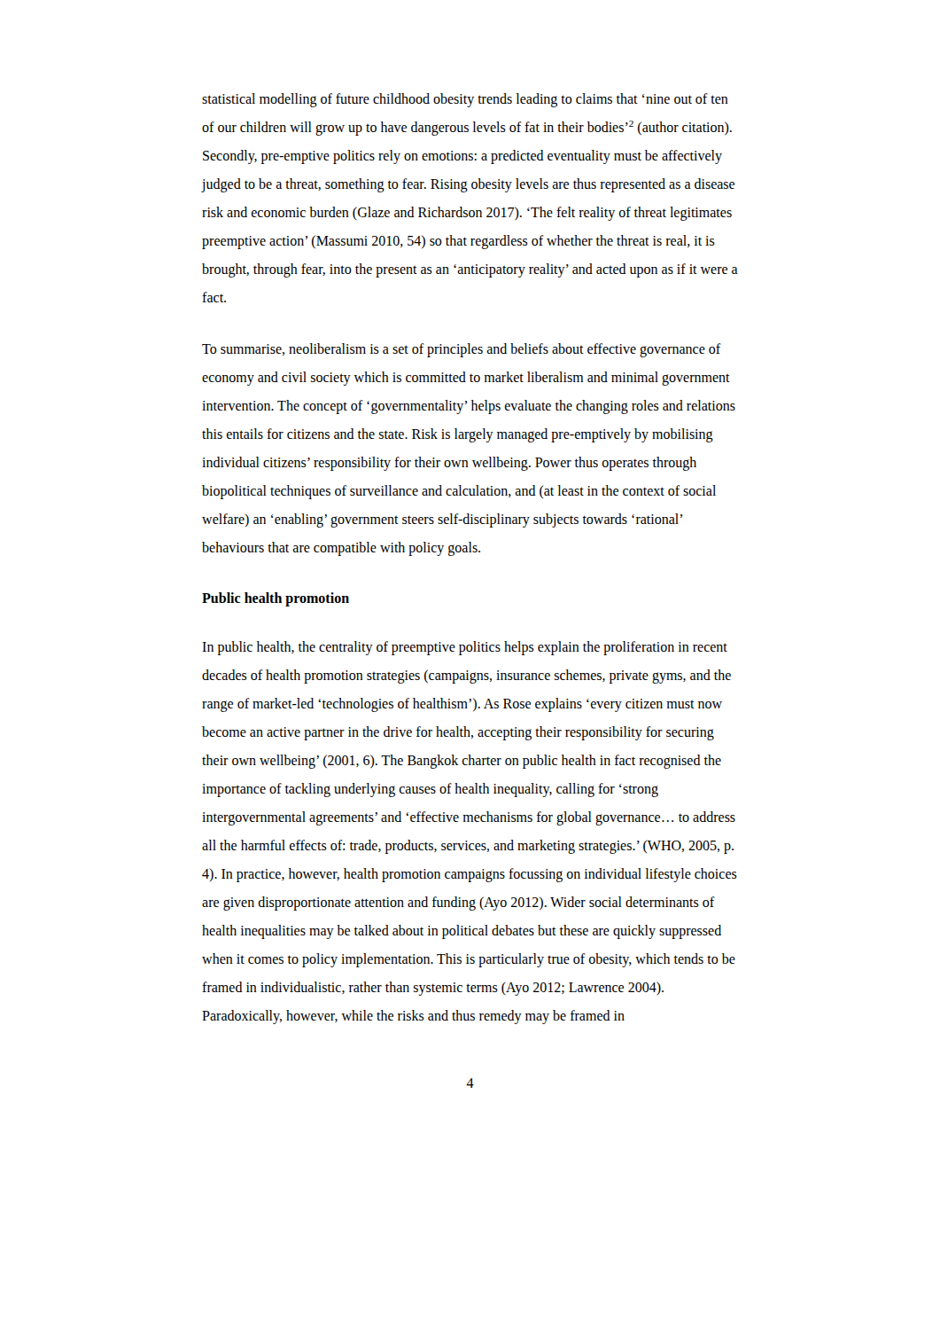statistical modelling of future childhood obesity trends leading to claims that ‘nine out of ten of our children will grow up to have dangerous levels of fat in their bodies’2 (author citation). Secondly, pre-emptive politics rely on emotions: a predicted eventuality must be affectively judged to be a threat, something to fear. Rising obesity levels are thus represented as a disease risk and economic burden (Glaze and Richardson 2017). ‘The felt reality of threat legitimates preemptive action’ (Massumi 2010, 54) so that regardless of whether the threat is real, it is brought, through fear, into the present as an ‘anticipatory reality’ and acted upon as if it were a fact.
To summarise, neoliberalism is a set of principles and beliefs about effective governance of economy and civil society which is committed to market liberalism and minimal government intervention. The concept of ‘governmentality’ helps evaluate the changing roles and relations this entails for citizens and the state. Risk is largely managed pre-emptively by mobilising individual citizens’ responsibility for their own wellbeing. Power thus operates through biopolitical techniques of surveillance and calculation, and (at least in the context of social welfare) an ‘enabling’ government steers self-disciplinary subjects towards ‘rational’ behaviours that are compatible with policy goals.
Public health promotion
In public health, the centrality of preemptive politics helps explain the proliferation in recent decades of health promotion strategies (campaigns, insurance schemes, private gyms, and the range of market-led ‘technologies of healthism’). As Rose explains ‘every citizen must now become an active partner in the drive for health, accepting their responsibility for securing their own wellbeing’ (2001, 6). The Bangkok charter on public health in fact recognised the importance of tackling underlying causes of health inequality, calling for ‘strong intergovernmental agreements’ and ‘effective mechanisms for global governance… to address all the harmful effects of: trade, products, services, and marketing strategies.’ (WHO, 2005, p. 4). In practice, however, health promotion campaigns focussing on individual lifestyle choices are given disproportionate attention and funding (Ayo 2012). Wider social determinants of health inequalities may be talked about in political debates but these are quickly suppressed when it comes to policy implementation. This is particularly true of obesity, which tends to be framed in individualistic, rather than systemic terms (Ayo 2012; Lawrence 2004). Paradoxically, however, while the risks and thus remedy may be framed in
4